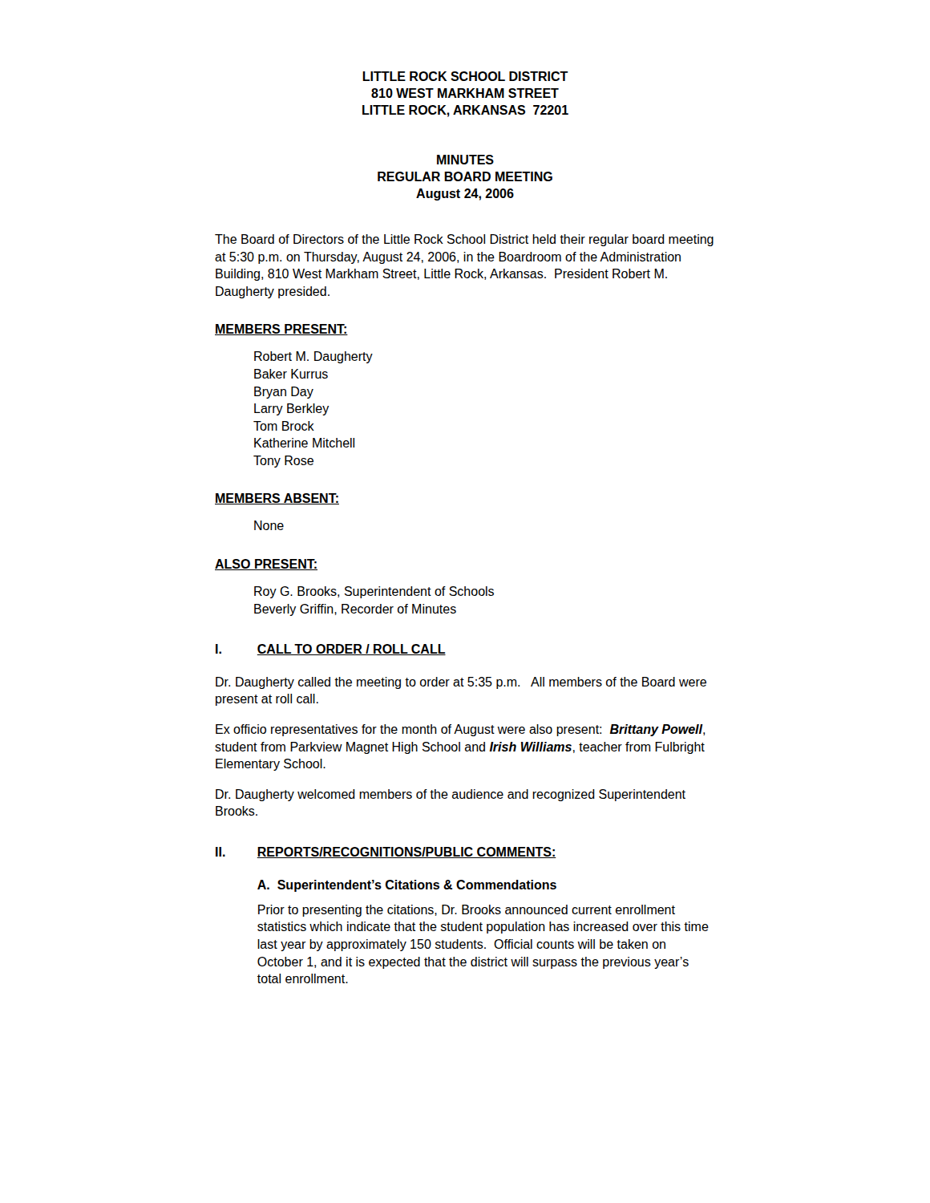LITTLE ROCK SCHOOL DISTRICT
810 WEST MARKHAM STREET
LITTLE ROCK, ARKANSAS 72201
MINUTES
REGULAR BOARD MEETING
August 24, 2006
The Board of Directors of the Little Rock School District held their regular board meeting at 5:30 p.m. on Thursday, August 24, 2006, in the Boardroom of the Administration Building, 810 West Markham Street, Little Rock, Arkansas. President Robert M. Daugherty presided.
MEMBERS PRESENT:
Robert M. Daugherty
Baker Kurrus
Bryan Day
Larry Berkley
Tom Brock
Katherine Mitchell
Tony Rose
MEMBERS ABSENT:
None
ALSO PRESENT:
Roy G. Brooks, Superintendent of Schools
Beverly Griffin, Recorder of Minutes
I.
CALL TO ORDER / ROLL CALL
Dr. Daugherty called the meeting to order at 5:35 p.m. All members of the Board were present at roll call.
Ex officio representatives for the month of August were also present: Brittany Powell, student from Parkview Magnet High School and Irish Williams, teacher from Fulbright Elementary School.
Dr. Daugherty welcomed members of the audience and recognized Superintendent Brooks.
II.
REPORTS/RECOGNITIONS/PUBLIC COMMENTS:
A. Superintendent’s Citations & Commendations
Prior to presenting the citations, Dr. Brooks announced current enrollment statistics which indicate that the student population has increased over this time last year by approximately 150 students. Official counts will be taken on October 1, and it is expected that the district will surpass the previous year’s total enrollment.